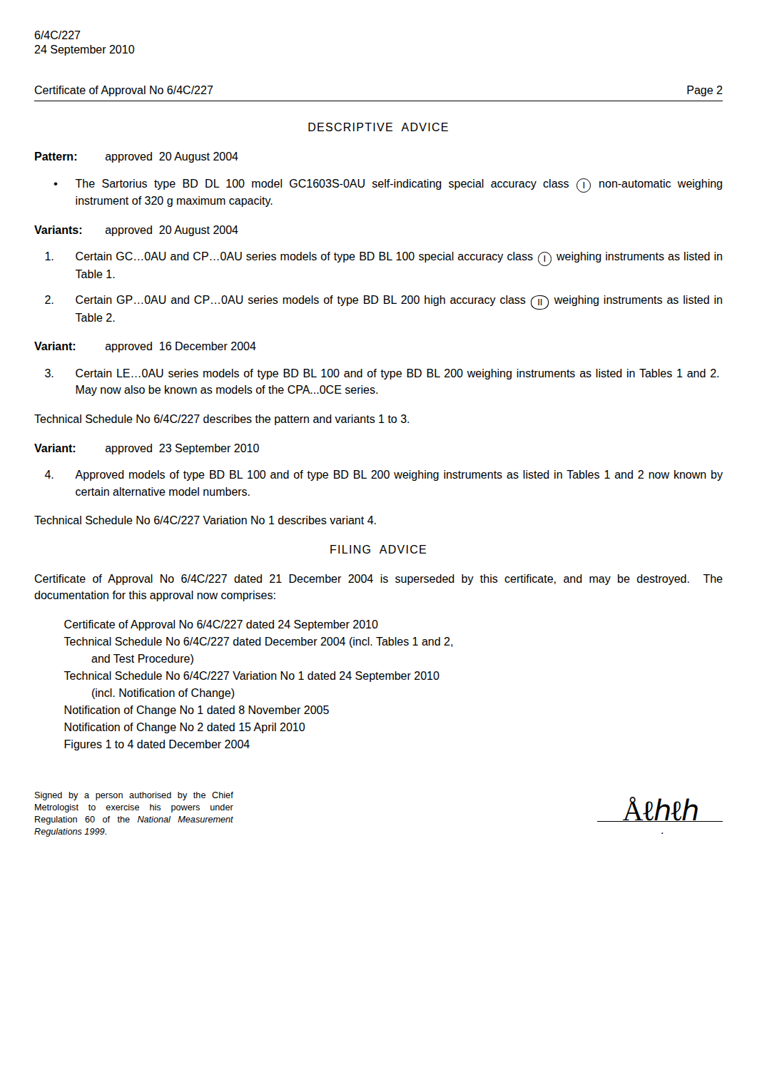6/4C/227
24 September 2010
Certificate of Approval No 6/4C/227 Page 2
DESCRIPTIVE ADVICE
Pattern: approved 20 August 2004
The Sartorius type BD DL 100 model GC1603S-0AU self-indicating special accuracy class I non-automatic weighing instrument of 320 g maximum capacity.
Variants: approved 20 August 2004
Certain GC…0AU and CP…0AU series models of type BD BL 100 special accuracy class I weighing instruments as listed in Table 1.
Certain GP…0AU and CP…0AU series models of type BD BL 200 high accuracy class II weighing instruments as listed in Table 2.
Variant: approved 16 December 2004
Certain LE…0AU series models of type BD BL 100 and of type BD BL 200 weighing instruments as listed in Tables 1 and 2. May now also be known as models of the CPA...0CE series.
Technical Schedule No 6/4C/227 describes the pattern and variants 1 to 3.
Variant: approved 23 September 2010
Approved models of type BD BL 100 and of type BD BL 200 weighing instruments as listed in Tables 1 and 2 now known by certain alternative model numbers.
Technical Schedule No 6/4C/227 Variation No 1 describes variant 4.
FILING ADVICE
Certificate of Approval No 6/4C/227 dated 21 December 2004 is superseded by this certificate, and may be destroyed. The documentation for this approval now comprises:
Certificate of Approval No 6/4C/227 dated 24 September 2010
Technical Schedule No 6/4C/227 dated December 2004 (incl. Tables 1 and 2, and Test Procedure) Technical Schedule No 6/4C/227 Variation No 1 dated 24 September 2010 (incl. Notification of Change) Notification of Change No 1 dated 8 November 2005
Notification of Change No 2 dated 15 April 2010
Figures 1 to 4 dated December 2004
Signed by a person authorised by the Chief Metrologist to exercise his powers under Regulation 60 of the National Measurement Regulations 1999.
Åℓℎℓℎ
.